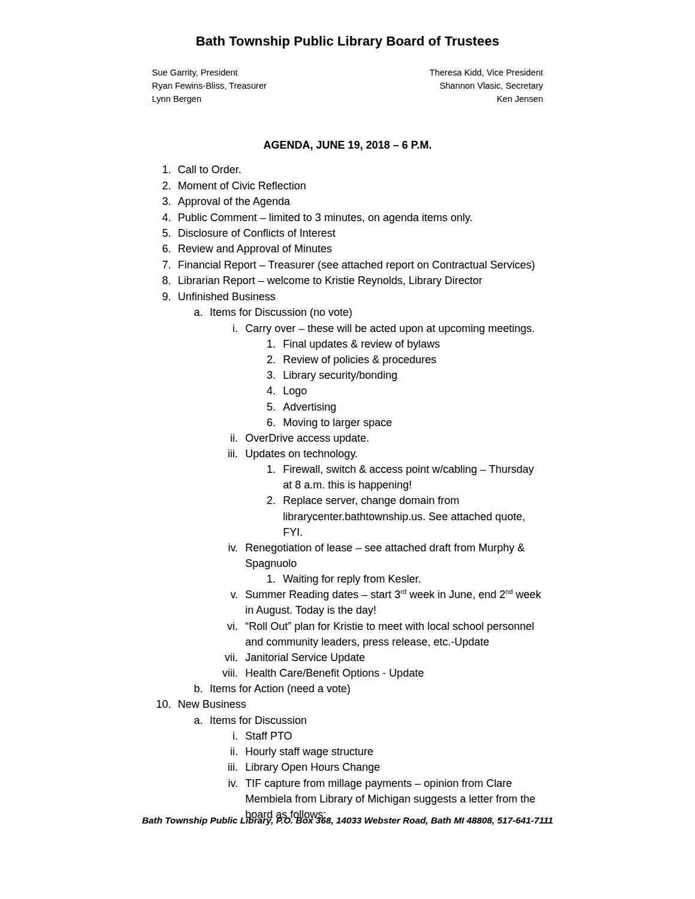Bath Township Public Library Board of Trustees
Sue Garrity, President Theresa Kidd, Vice President
Ryan Fewins-Bliss, Treasurer Shannon Vlasic, Secretary
Lynn Bergen Ken Jensen
AGENDA, JUNE 19, 2018 – 6 P.M.
Call to Order.
Moment of Civic Reflection
Approval of the Agenda
Public Comment – limited to 3 minutes, on agenda items only.
Disclosure of Conflicts of Interest
Review and Approval of Minutes
Financial Report – Treasurer (see attached report on Contractual Services)
Librarian Report – welcome to Kristie Reynolds, Library Director
Unfinished Business
Items for Discussion (no vote)
Carry over – these will be acted upon at upcoming meetings.
Final updates & review of bylaws
Review of policies & procedures
Library security/bonding
Logo
Advertising
Moving to larger space
OverDrive access update.
Updates on technology.
Firewall, switch & access point w/cabling – Thursday at 8 a.m. this is happening!
Replace server, change domain from librarycenter.bathtownship.us. See attached quote, FYI.
Renegotiation of lease – see attached draft from Murphy & Spagnuolo
Waiting for reply from Kesler.
Summer Reading dates – start 3rd week in June, end 2nd week in August. Today is the day!
“Roll Out” plan for Kristie to meet with local school personnel and community leaders, press release, etc.-Update
Janitorial Service Update
Health Care/Benefit Options - Update
Items for Action (need a vote)
New Business
Items for Discussion
Staff PTO
Hourly staff wage structure
Library Open Hours Change
TIF capture from millage payments – opinion from Clare Membiela from Library of Michigan suggests a letter from the board as follows:
Bath Township Public Library, P.O. Box 368, 14033 Webster Road, Bath MI 48808, 517-641-7111